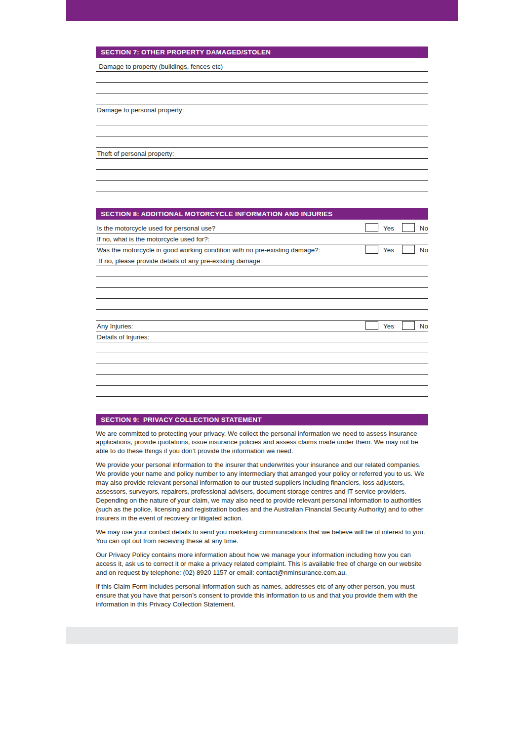SECTION 7: OTHER PROPERTY DAMAGED/STOLEN
Damage to property (buildings, fences etc)
Damage to personal property:
Theft of personal property:
SECTION 8: ADDITIONAL MOTORCYCLE INFORMATION AND INJURIES
Is the motorcycle used for personal use? Yes No
If no, what is the motorcycle used for?:
Was the motorcycle in good working condition with no pre-existing damage?: Yes No
If no, please provide details of any pre-existing damage:
Any Injuries: Yes No
Details of Injuries:
SECTION 9: PRIVACY COLLECTION STATEMENT
We are committed to protecting your privacy. We collect the personal information we need to assess insurance applications, provide quotations, issue insurance policies and assess claims made under them. We may not be able to do these things if you don’t provide the information we need.
We provide your personal information to the insurer that underwrites your insurance and our related companies. We provide your name and policy number to any intermediary that arranged your policy or referred you to us. We may also provide relevant personal information to our trusted suppliers including financiers, loss adjusters, assessors, surveyors, repairers, professional advisers, document storage centres and IT service providers. Depending on the nature of your claim, we may also need to provide relevant personal information to authorities (such as the police, licensing and registration bodies and the Australian Financial Security Authority) and to other insurers in the event of recovery or litigated action.
We may use your contact details to send you marketing communications that we believe will be of interest to you. You can opt out from receiving these at any time.
Our Privacy Policy contains more information about how we manage your information including how you can access it, ask us to correct it or make a privacy related complaint. This is available free of charge on our website and on request by telephone: (02) 8920 1157 or email: contact@nminsurance.com.au.
If this Claim Form includes personal information such as names, addresses etc of any other person, you must ensure that you have that person’s consent to provide this information to us and that you provide them with the information in this Privacy Collection Statement.